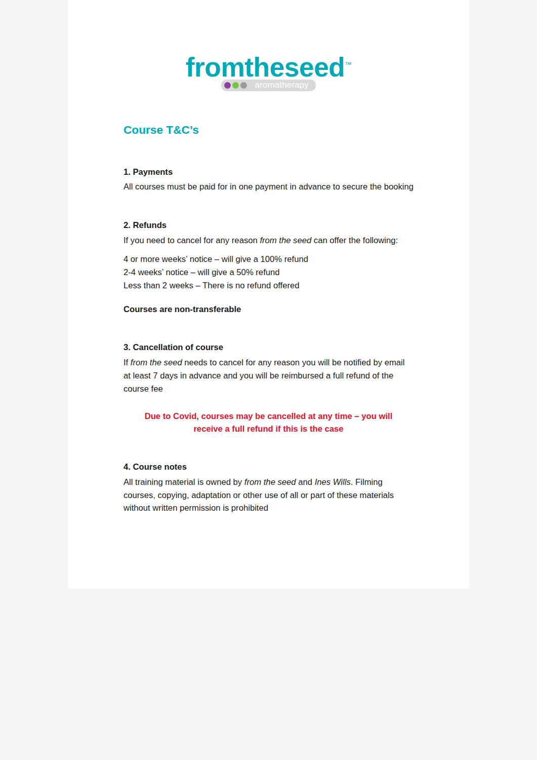from the seed™
aromatherapy
Course T&C’s
1. Payments
All courses must be paid for in one payment in advance to secure the booking
2. Refunds
If you need to cancel for any reason from the seed can offer the following:
4 or more weeks’ notice – will give a 100% refund
2-4 weeks’ notice – will give a 50% refund
Less than 2 weeks – There is no refund offered
Courses are non-transferable
3. Cancellation of course
If from the seed needs to cancel for any reason you will be notified by email at least 7 days in advance and you will be reimbursed a full refund of the course fee
Due to Covid, courses may be cancelled at any time – you will receive a full refund if this is the case
4. Course notes
All training material is owned by from the seed and Ines Wills. Filming courses, copying, adaptation or other use of all or part of these materials without written permission is prohibited